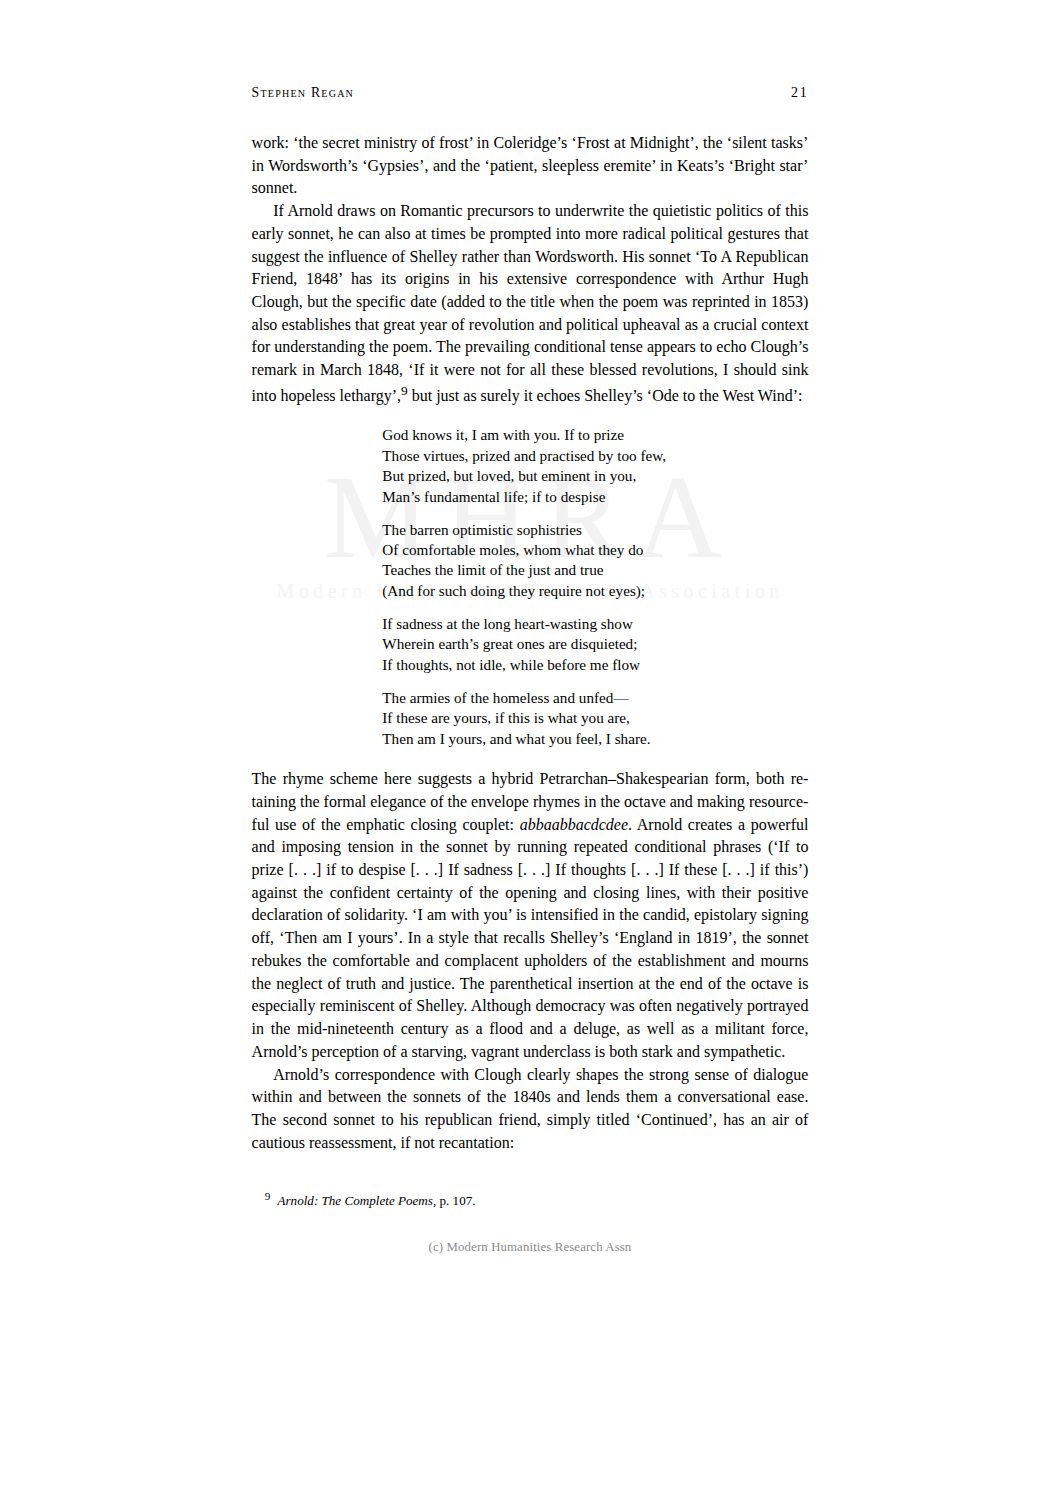MHRAModern Humanities Research Association
Stephen Regan 21
work: ‘the secret ministry of frost’ in Coleridge’s ‘Frost at Midnight’, the ‘silent tasks’ in Wordsworth’s ‘Gypsies’, and the ‘patient, sleepless eremite’ in Keats’s ‘Bright star’ sonnet.
If Arnold draws on Romantic precursors to underwrite the quietistic politics of this early sonnet, he can also at times be prompted into more radical political gestures that suggest the influence of Shelley rather than Wordsworth. His sonnet ‘To A Republican Friend, 1848’ has its origins in his extensive correspondence with Arthur Hugh Clough, but the specific date (added to the title when the poem was reprinted in 1853) also establishes that great year of revolution and political upheaval as a crucial context for understanding the poem. The prevailing conditional tense appears to echo Clough’s remark in March 1848, ‘If it were not for all these blessed revolutions, I should sink into hopeless lethargy’,9 but just as surely it echoes Shelley’s ‘Ode to the West Wind’:
God knows it, I am with you. If to prize
Those virtues, prized and practised by too few,
But prized, but loved, but eminent in you,
Man’s fundamental life; if to despise
The barren optimistic sophistries
Of comfortable moles, whom what they do
Teaches the limit of the just and true
(And for such doing they require not eyes);
If sadness at the long heart-wasting show
Wherein earth’s great ones are disquieted;
If thoughts, not idle, while before me flow
The armies of the homeless and unfed—
If these are yours, if this is what you are,
Then am I yours, and what you feel, I share.
The rhyme scheme here suggests a hybrid Petrarchan–Shakespearian form, both retaining the formal elegance of the envelope rhymes in the octave and making resourceful use of the emphatic closing couplet: abbaabbacdcdee. Arnold creates a powerful and imposing tension in the sonnet by running repeated conditional phrases (‘If to prize [. . .] if to despise [. . .] If sadness [. . .] If thoughts [. . .] If these [. . .] if this’) against the confident certainty of the opening and closing lines, with their positive declaration of solidarity. ‘I am with you’ is intensified in the candid, epistolary signing off, ‘Then am I yours’. In a style that recalls Shelley’s ‘England in 1819’, the sonnet rebukes the comfortable and complacent upholders of the establishment and mourns the neglect of truth and justice. The parenthetical insertion at the end of the octave is especially reminiscent of Shelley. Although democracy was often negatively portrayed in the mid-nineteenth century as a flood and a deluge, as well as a militant force, Arnold’s perception of a starving, vagrant underclass is both stark and sympathetic.
Arnold’s correspondence with Clough clearly shapes the strong sense of dialogue within and between the sonnets of the 1840s and lends them a conversational ease. The second sonnet to his republican friend, simply titled ‘Continued’, has an air of cautious reassessment, if not recantation:
9 Arnold: The Complete Poems, p. 107.
(c) Modern Humanities Research Assn